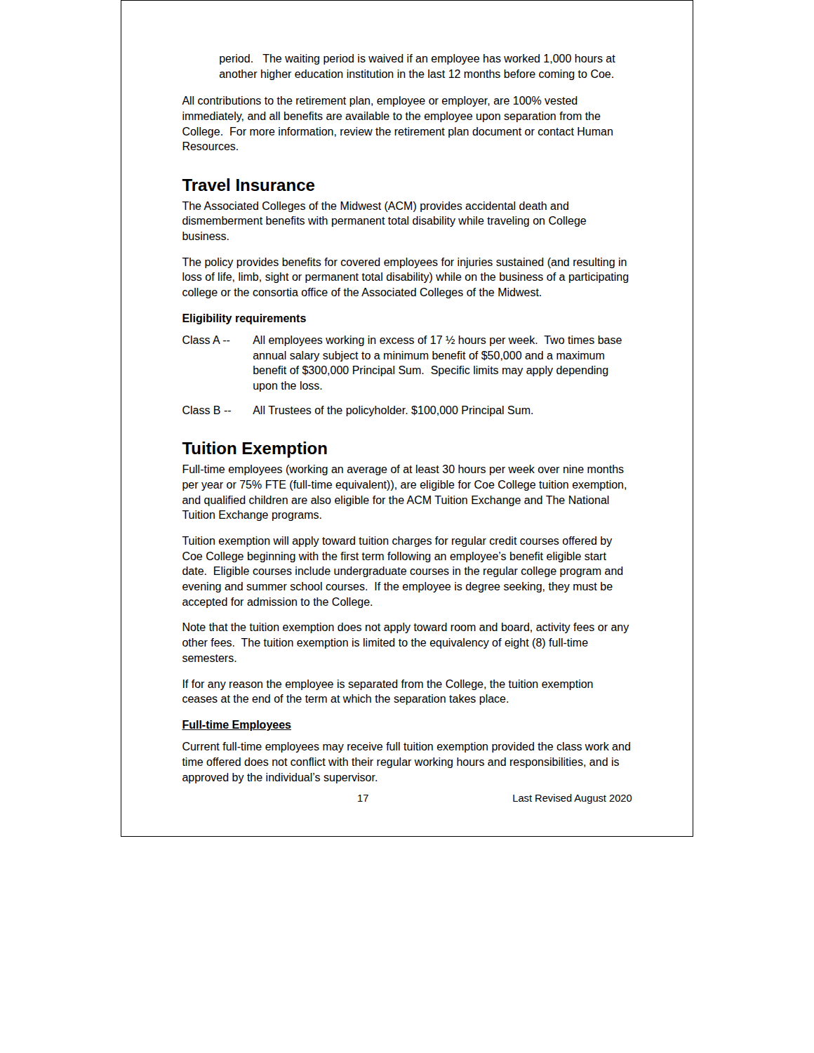period. The waiting period is waived if an employee has worked 1,000 hours at another higher education institution in the last 12 months before coming to Coe.
All contributions to the retirement plan, employee or employer, are 100% vested immediately, and all benefits are available to the employee upon separation from the College. For more information, review the retirement plan document or contact Human Resources.
Travel Insurance
The Associated Colleges of the Midwest (ACM) provides accidental death and dismemberment benefits with permanent total disability while traveling on College business.
The policy provides benefits for covered employees for injuries sustained (and resulting in loss of life, limb, sight or permanent total disability) while on the business of a participating college or the consortia office of the Associated Colleges of the Midwest.
Eligibility requirements
Class A --
All employees working in excess of 17 ½ hours per week. Two times base annual salary subject to a minimum benefit of $50,000 and a maximum benefit of $300,000 Principal Sum. Specific limits may apply depending upon the loss.
Class B --
All Trustees of the policyholder. $100,000 Principal Sum.
Tuition Exemption
Full-time employees (working an average of at least 30 hours per week over nine months per year or 75% FTE (full-time equivalent)), are eligible for Coe College tuition exemption, and qualified children are also eligible for the ACM Tuition Exchange and The National Tuition Exchange programs.
Tuition exemption will apply toward tuition charges for regular credit courses offered by Coe College beginning with the first term following an employee’s benefit eligible start date. Eligible courses include undergraduate courses in the regular college program and evening and summer school courses. If the employee is degree seeking, they must be accepted for admission to the College.
Note that the tuition exemption does not apply toward room and board, activity fees or any other fees. The tuition exemption is limited to the equivalency of eight (8) full-time semesters.
If for any reason the employee is separated from the College, the tuition exemption ceases at the end of the term at which the separation takes place.
Full-time Employees
Current full-time employees may receive full tuition exemption provided the class work and time offered does not conflict with their regular working hours and responsibilities, and is approved by the individual’s supervisor.
17 Last Revised August 2020